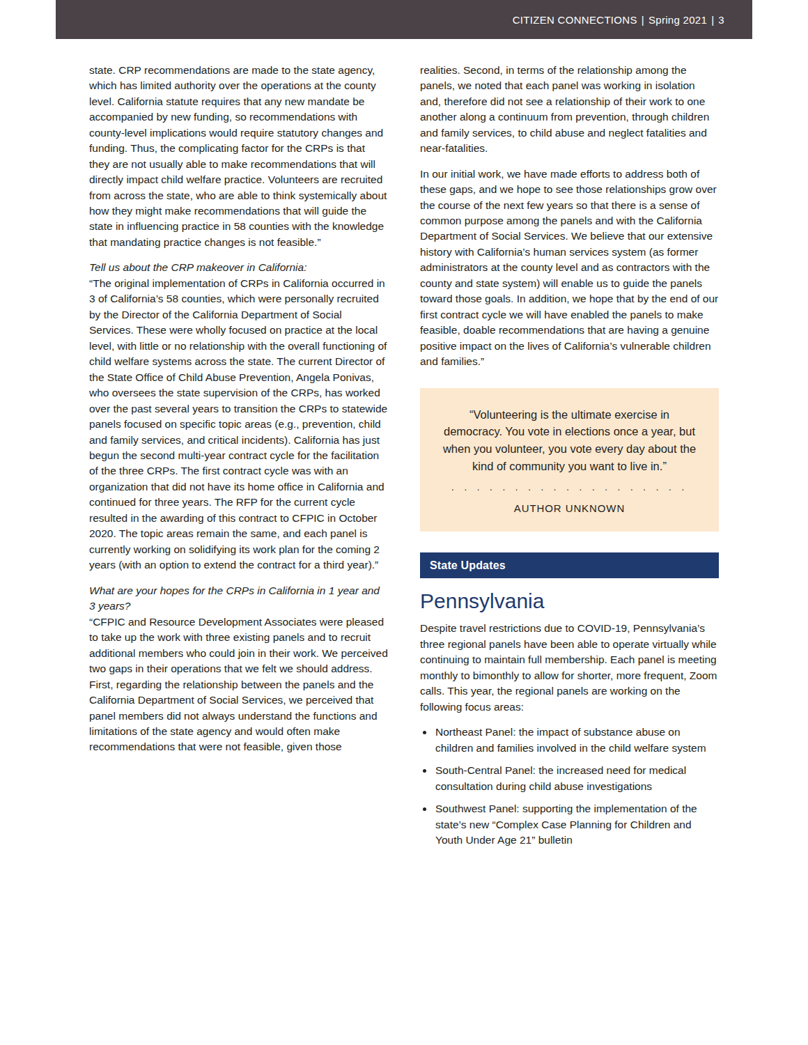CITIZEN CONNECTIONS|Spring 2021|3
state. CRP recommendations are made to the state agency, which has limited authority over the operations at the county level. California statute requires that any new mandate be accompanied by new funding, so recommendations with county-level implications would require statutory changes and funding. Thus, the complicating factor for the CRPs is that they are not usually able to make recommendations that will directly impact child welfare practice. Volunteers are recruited from across the state, who are able to think systemically about how they might make recommendations that will guide the state in influencing practice in 58 counties with the knowledge that mandating practice changes is not feasible.”
Tell us about the CRP makeover in California:
“The original implementation of CRPs in California occurred in 3 of California’s 58 counties, which were personally recruited by the Director of the California Department of Social Services. These were wholly focused on practice at the local level, with little or no relationship with the overall functioning of child welfare systems across the state. The current Director of the State Office of Child Abuse Prevention, Angela Ponivas, who oversees the state supervision of the CRPs, has worked over the past several years to transition the CRPs to statewide panels focused on specific topic areas (e.g., prevention, child and family services, and critical incidents). California has just begun the second multi-year contract cycle for the facilitation of the three CRPs. The first contract cycle was with an organization that did not have its home office in California and continued for three years. The RFP for the current cycle resulted in the awarding of this contract to CFPIC in October 2020. The topic areas remain the same, and each panel is currently working on solidifying its work plan for the coming 2 years (with an option to extend the contract for a third year).”
What are your hopes for the CRPs in California in 1 year and 3 years?
“CFPIC and Resource Development Associates were pleased to take up the work with three existing panels and to recruit additional members who could join in their work. We perceived two gaps in their operations that we felt we should address. First, regarding the relationship between the panels and the California Department of Social Services, we perceived that panel members did not always understand the functions and limitations of the state agency and would often make recommendations that were not feasible, given those
realities. Second, in terms of the relationship among the panels, we noted that each panel was working in isolation and, therefore did not see a relationship of their work to one another along a continuum from prevention, through children and family services, to child abuse and neglect fatalities and near-fatalities.
In our initial work, we have made efforts to address both of these gaps, and we hope to see those relationships grow over the course of the next few years so that there is a sense of common purpose among the panels and with the California Department of Social Services. We believe that our extensive history with California’s human services system (as former administrators at the county level and as contractors with the county and state system) will enable us to guide the panels toward those goals. In addition, we hope that by the end of our first contract cycle we will have enabled the panels to make feasible, doable recommendations that are having a genuine positive impact on the lives of California’s vulnerable children and families.”
“Volunteering is the ultimate exercise in democracy. You vote in elections once a year, but when you volunteer, you vote every day about the kind of community you want to live in.” · · · · · · · · · · · · · · · · · · · AUTHOR UNKNOWN
State Updates
Pennsylvania
Despite travel restrictions due to COVID-19, Pennsylvania’s three regional panels have been able to operate virtually while continuing to maintain full membership. Each panel is meeting monthly to bimonthly to allow for shorter, more frequent, Zoom calls. This year, the regional panels are working on the following focus areas:
Northeast Panel: the impact of substance abuse on children and families involved in the child welfare system
South-Central Panel: the increased need for medical consultation during child abuse investigations
Southwest Panel: supporting the implementation of the state’s new “Complex Case Planning for Children and Youth Under Age 21” bulletin